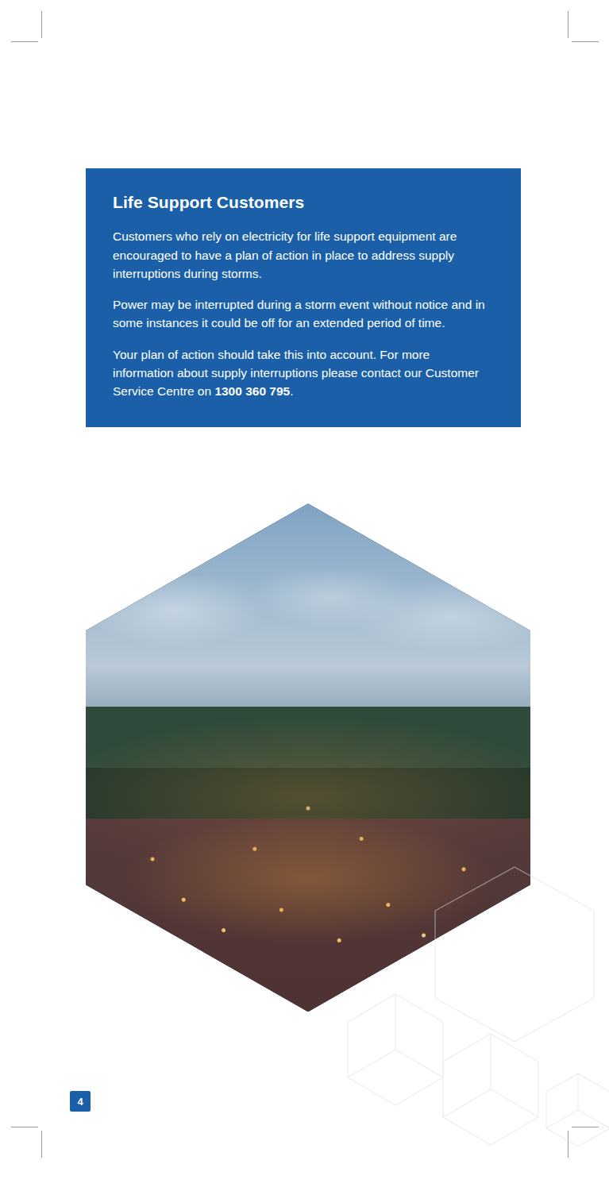Life Support Customers
Customers who rely on electricity for life support equipment are encouraged to have a plan of action in place to address supply interruptions during storms.
Power may be interrupted during a storm event without notice and in some instances it could be off for an extended period of time.
Your plan of action should take this into account. For more information about supply interruptions please contact our Customer Service Centre on 1300 360 795.
4